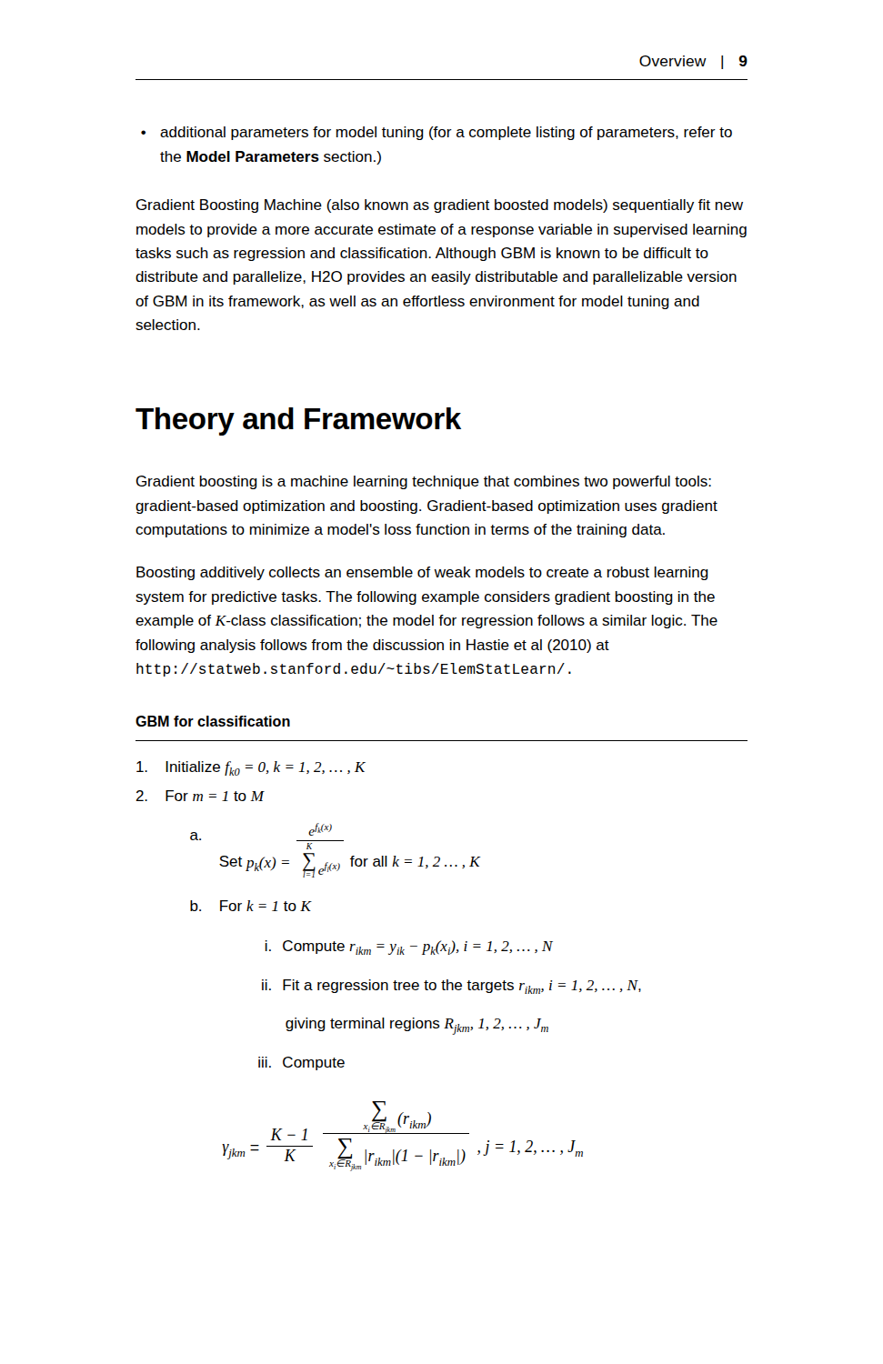Overview|9
additional parameters for model tuning (for a complete listing of parameters, refer to the Model Parameters section.)
Gradient Boosting Machine (also known as gradient boosted models) sequentially fit new models to provide a more accurate estimate of a response variable in supervised learning tasks such as regression and classification. Although GBM is known to be difficult to distribute and parallelize, H2O provides an easily distributable and parallelizable version of GBM in its framework, as well as an effortless environment for model tuning and selection.
Theory and Framework
Gradient boosting is a machine learning technique that combines two powerful tools: gradient-based optimization and boosting. Gradient-based optimization uses gradient computations to minimize a model's loss function in terms of the training data.
Boosting additively collects an ensemble of weak models to create a robust learning system for predictive tasks. The following example considers gradient boosting in the example of K-class classification; the model for regression follows a similar logic. The following analysis follows from the discussion in Hastie et al (2010) at http://statweb.stanford.edu/~tibs/ElemStatLearn/.
GBM for classification
Initialize fk0 = 0, k = 1, 2, … , K
For m = 1 to M
Set pk(x) = efk(x) K ∑ l=1 efl(x) for all k = 1, 2 … , K
For k = 1 to K
Compute rikm = yik − pk(xi), i = 1, 2, … , N
Fit a regression tree to the targets rikm, i = 1, 2, … , N,
giving terminal regions Rjkm, 1, 2, … , Jm
Compute
γjkm = K − 1 K ∑ xi∈Rjkm (rikm) ∑ xi∈Rjkm |rikm|(1 − |rikm|) , j = 1, 2, … , Jm